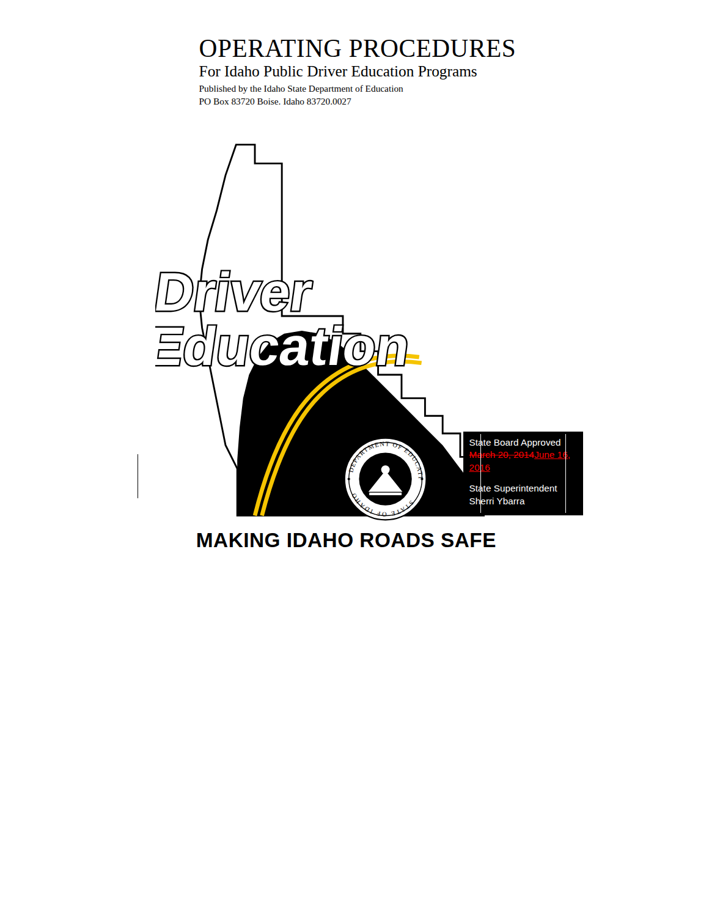OPERATING PROCEDURES
For Idaho Public Driver Education Programs
Published by the Idaho State Department of Education
PO Box 83720 Boise. Idaho 83720.0027
Driver Education
DEPARTMENT OF EDUCATION STATE OF IDAHO
MAKING IDAHO ROADS SAFE
State Board Approved
March 20, 2014 June 16, 2016
State Superintendent
Sherri Ybarra